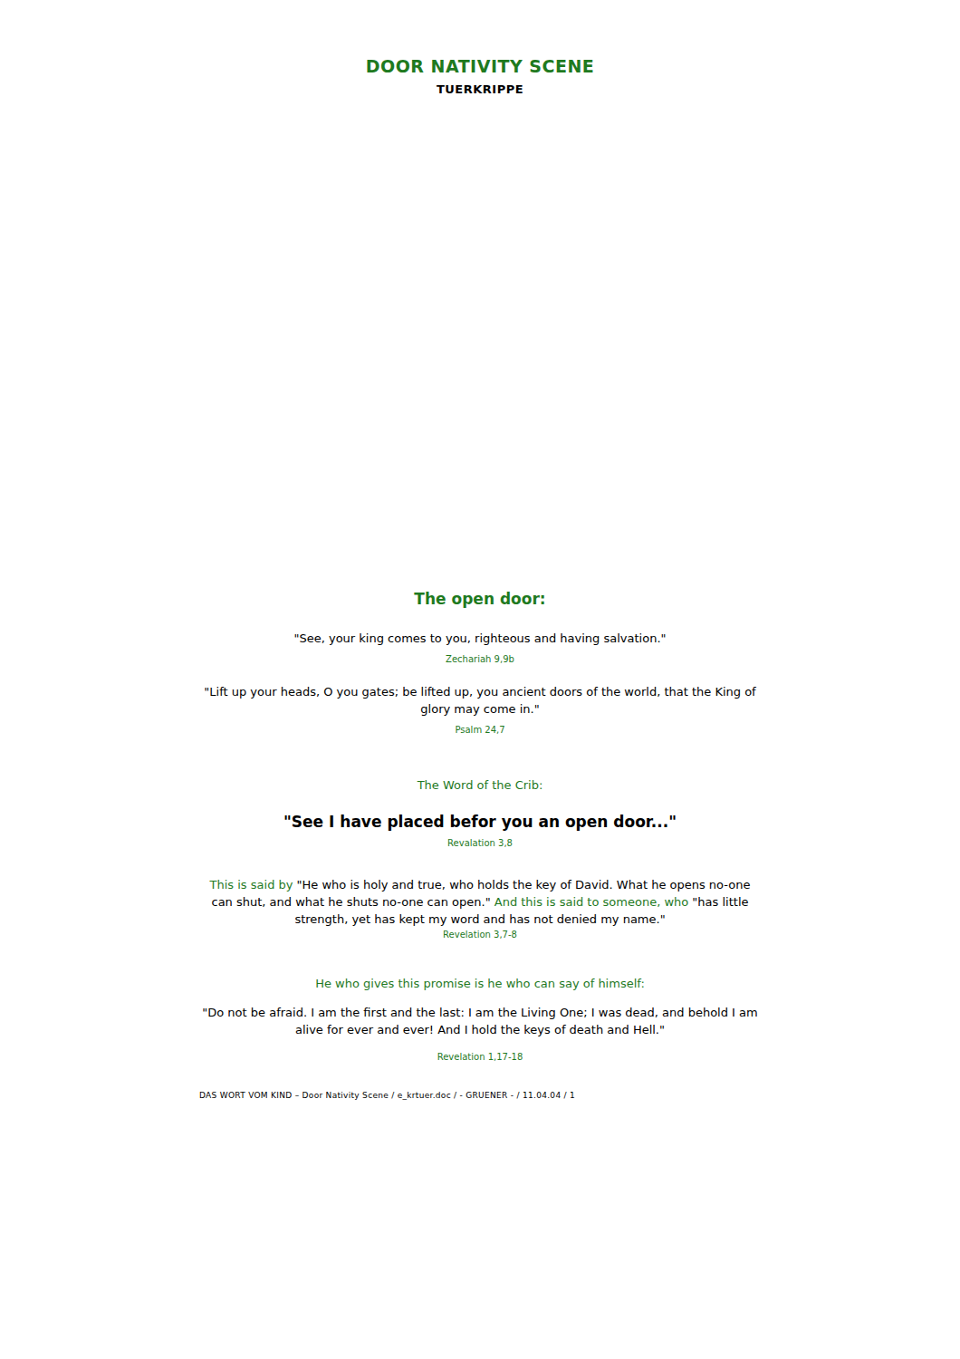DOOR NATIVITY SCENE
TUERKRIPPE
The open door:
"See, your king comes to you, righteous and having salvation."
Zechariah 9,9b
"Lift up your heads, O you gates; be lifted up, you ancient doors of the world, that the King of glory may come in."
Psalm 24,7
The Word of the Crib:
"See I have placed befor you an open door..."
Revalation 3,8
This is said by "He who is holy and true, who holds the key of David. What he opens no-one can shut, and what he shuts no-one can open." And this is said to someone, who "has little strength, yet has kept my word and has not denied my name."
Revelation 3,7-8
He who gives this promise is he who can say of himself:
"Do not be afraid. I am the first and the last: I am the Living One; I was dead, and behold I am alive for ever and ever! And I hold the keys of death and Hell."
Revelation 1,17-18
DAS WORT VOM KIND – Door Nativity Scene / e_krtuer.doc / - GRUENER - / 11.04.04 / 1